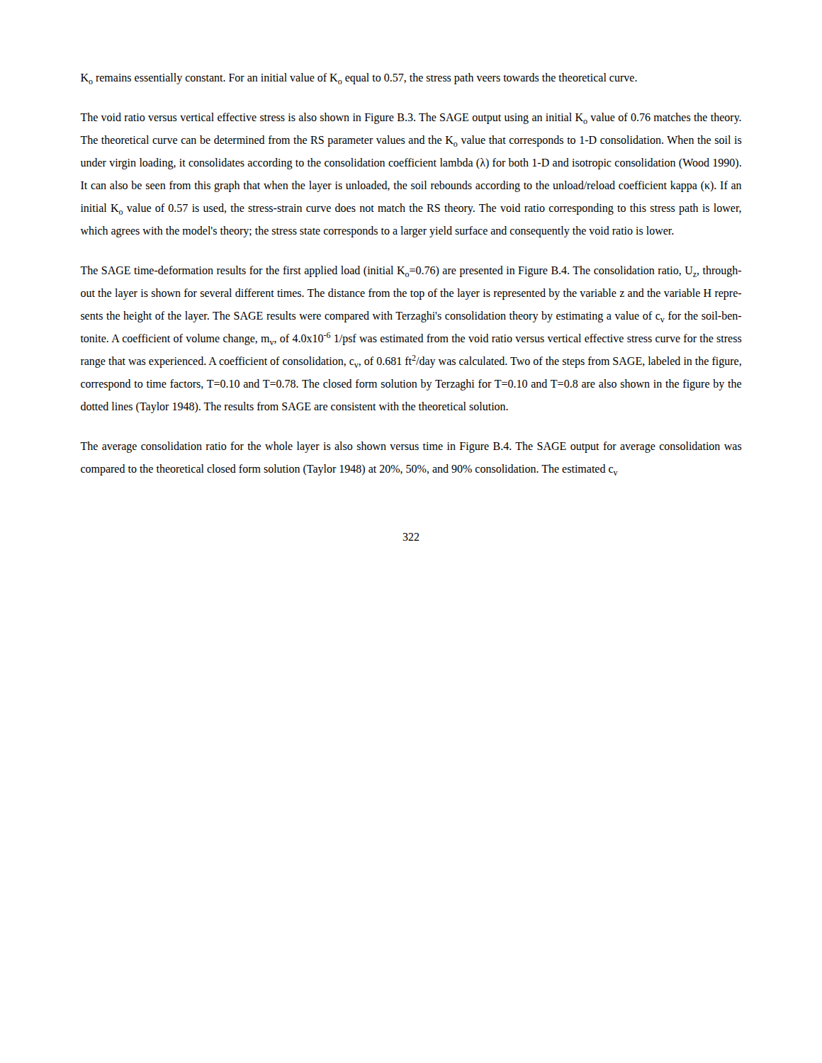Ko remains essentially constant. For an initial value of Ko equal to 0.57, the stress path veers towards the theoretical curve.
The void ratio versus vertical effective stress is also shown in Figure B.3. The SAGE output using an initial Ko value of 0.76 matches the theory. The theoretical curve can be determined from the RS parameter values and the Ko value that corresponds to 1-D consolidation. When the soil is under virgin loading, it consolidates according to the consolidation coefficient lambda (λ) for both 1-D and isotropic consolidation (Wood 1990). It can also be seen from this graph that when the layer is unloaded, the soil rebounds according to the unload/reload coefficient kappa (κ). If an initial Ko value of 0.57 is used, the stress-strain curve does not match the RS theory. The void ratio corresponding to this stress path is lower, which agrees with the model's theory; the stress state corresponds to a larger yield surface and consequently the void ratio is lower.
The SAGE time-deformation results for the first applied load (initial Ko=0.76) are presented in Figure B.4. The consolidation ratio, Uz, throughout the layer is shown for several different times. The distance from the top of the layer is represented by the variable z and the variable H represents the height of the layer. The SAGE results were compared with Terzaghi's consolidation theory by estimating a value of cv for the soil-bentonite. A coefficient of volume change, mv, of 4.0x10-6 1/psf was estimated from the void ratio versus vertical effective stress curve for the stress range that was experienced. A coefficient of consolidation, cv, of 0.681 ft2/day was calculated. Two of the steps from SAGE, labeled in the figure, correspond to time factors, T=0.10 and T=0.78. The closed form solution by Terzaghi for T=0.10 and T=0.8 are also shown in the figure by the dotted lines (Taylor 1948). The results from SAGE are consistent with the theoretical solution.
The average consolidation ratio for the whole layer is also shown versus time in Figure B.4. The SAGE output for average consolidation was compared to the theoretical closed form solution (Taylor 1948) at 20%, 50%, and 90% consolidation. The estimated cv
322